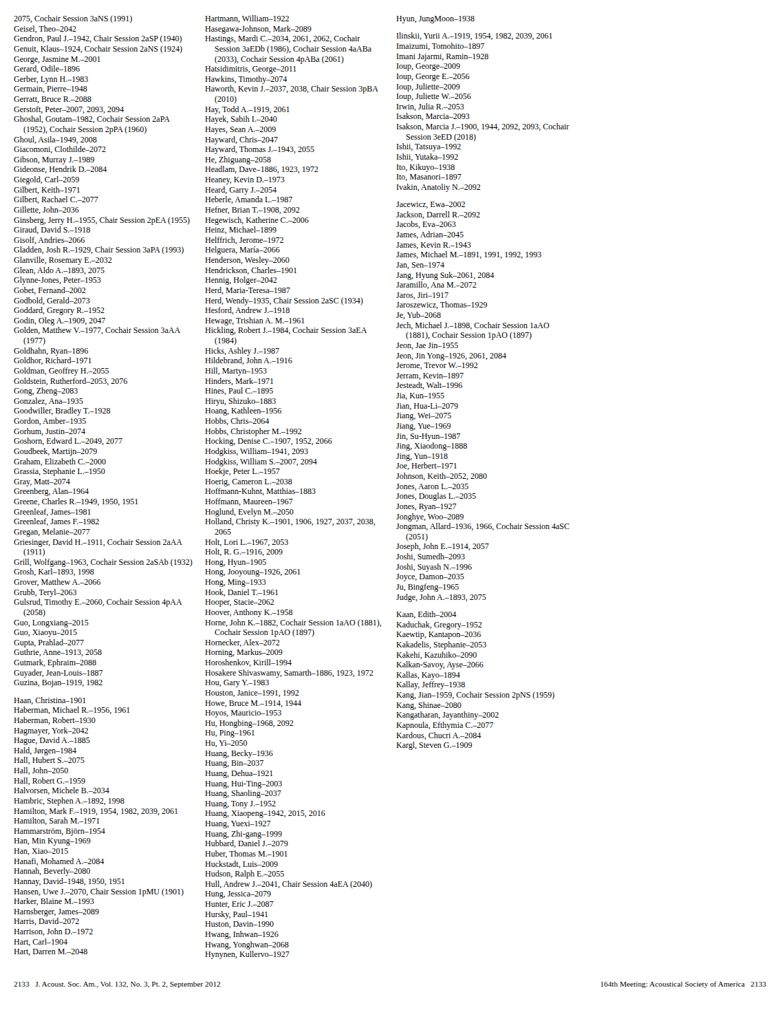2075, Cochair Session 3aNS (1991)
Geisel, Theo–2042
Gendron, Paul J.–1942, Chair Session 2aSP (1940)
Genuit, Klaus–1924, Cochair Session 2aNS (1924)
George, Jasmine M.–2001
Gerard, Odile–1896
Gerber, Lynn H.–1983
Germain, Pierre–1948
Gerratt, Bruce R.–2088
Gerstoft, Peter–2007, 2093, 2094
Ghoshal, Goutam–1982, Cochair Session 2aPA (1952), Cochair Session 2pPA (1960)
Ghoul, Asila–1949, 2008
Giacomoni, Clothilde–2072
Gibson, Murray J.–1989
Gideonse, Hendrik D.–2084
Giegold, Carl–2059
Gilbert, Keith–1971
Gilbert, Rachael C.–2077
Gillette, John–2036
Ginsberg, Jerry H.–1955, Chair Session 2pEA (1955)
Giraud, David S.–1918
Gisolf, Andries–2066
Gladden, Josh R.–1929, Chair Session 3aPA (1993)
Glanville, Rosemary E.–2032
Glean, Aldo A.–1893, 2075
Glynne-Jones, Peter–1953
Gobet, Fernand–2002
Godbold, Gerald–2073
Goddard, Gregory R.–1952
Godin, Oleg A.–1909, 2047
Golden, Matthew V.–1977, Cochair Session 3aAA (1977)
Goldhahn, Ryan–1896
Goldhor, Richard–1971
Goldman, Geoffrey H.–2055
Goldstein, Rutherford–2053, 2076
Gong, Zheng–2083
Gonzalez, Ana–1935
Goodwiller, Bradley T.–1928
Gordon, Amber–1935
Gorhum, Justin–2074
Goshorn, Edward L.–2049, 2077
Goudbeek, Martijn–2079
Graham, Elizabeth C.–2000
Grassia, Stephanie L.–1950
Gray, Matt–2074
Greenberg, Alan–1964
Greene, Charles R.–1949, 1950, 1951
Greenleaf, James–1981
Greenleaf, James F.–1982
Gregan, Melanie–2077
Griesinger, David H.–1911, Cochair Session 2aAA (1911)
Grill, Wolfgang–1963, Cochair Session 2aSAb (1932)
Grosh, Karl–1893, 1998
Grover, Matthew A.–2066
Grubb, Teryl–2063
Gulsrud, Timothy E.–2060, Cochair Session 4pAA (2058)
Guo, Longxiang–2015
Guo, Xiaoyu–2015
Gupta, Prahlad–2077
Guthrie, Anne–1913, 2058
Gutmark, Ephraim–2088
Guyader, Jean-Louis–1887
Guzina, Bojan–1919, 1982
Haan, Christina–1901
Haberman, Michael R.–1956, 1961
Haberman, Robert–1930
Hagmayer, York–2042
Hague, David A.–1885
Hald, Jørgen–1984
Hall, Hubert S.–2075
Hall, John–2050
Hall, Robert G.–1959
Halvorsen, Michele B.–2034
Hambric, Stephen A.–1892, 1998
Hamilton, Mark F.–1919, 1954, 1982, 2039, 2061
Hamilton, Sarah M.–1971
Hammarström, Björn–1954
Han, Min Kyung–1969
Han, Xiao–2015
Hanafi, Mohamed A.–2084
Hannah, Beverly–2080
Hannay, David–1948, 1950, 1951
Hansen, Uwe J.–2070, Chair Session 1pMU (1901)
Harker, Blaine M.–1993
Harnsberger, James–2089
Harris, David–2072
Harrison, John D.–1972
Hart, Carl–1904
Hart, Darren M.–2048
Hartmann, William–1922
Hasegawa-Johnson, Mark–2089
Hastings, Mardi C.–2034, 2061, 2062, Cochair Session 3aEDb (1986), Cochair Session 4aABa (2033), Cochair Session 4pABa (2061)
Hatsidimitris, George–2011
Hawkins, Timothy–2074
Haworth, Kevin J.–2037, 2038, Chair Session 3pBA (2010)
Hay, Todd A.–1919, 2061
Hayek, Sabih I.–2040
Hayes, Sean A.–2009
Hayward, Chris–2047
Hayward, Thomas J.–1943, 2055
He, Zhiguang–2058
Headlam, Dave–1886, 1923, 1972
Heaney, Kevin D.–1973
Heard, Garry J.–2054
Heberle, Amanda L.–1987
Hefner, Brian T.–1908, 2092
Hegewisch, Katherine C.–2006
Heinz, Michael–1899
Helffrich, Jerome–1972
Helguera, María–2066
Henderson, Wesley–2060
Hendrickson, Charles–1901
Hennig, Holger–2042
Herd, Maria-Teresa–1987
Herd, Wendy–1935, Chair Session 2aSC (1934)
Hesford, Andrew J.–1918
Hewage, Trishian A. M.–1961
Hickling, Robert J.–1984, Cochair Session 3aEA (1984)
Hicks, Ashley J.–1987
Hildebrand, John A.–1916
Hill, Martyn–1953
Hinders, Mark–1971
Hines, Paul C.–1895
Hiryu, Shizuko–1883
Hoang, Kathleen–1956
Hobbs, Chris–2064
Hobbs, Christopher M.–1992
Hocking, Denise C.–1907, 1952, 2066
Hodgkiss, William–1941, 2093
Hodgkiss, William S.–2007, 2094
Hoekje, Peter L.–1957
Hoerig, Cameron L.–2038
Hoffmann-Kuhnt, Matthias–1883
Hoffmann, Maureen–1967
Hoglund, Evelyn M.–2050
Holland, Christy K.–1901, 1906, 1927, 2037, 2038, 2065
Holt, Lori L.–1967, 2053
Holt, R. G.–1916, 2009
Hong, Hyun–1905
Hong, Jooyoung–1926, 2061
Hong, Ming–1933
Hook, Daniel T.–1961
Hooper, Stacie–2062
Hoover, Anthony K.–1958
Horne, John K.–1882, Cochair Session 1aAO (1881), Cochair Session 1pAO (1897)
Hornecker, Alex–2072
Horning, Markus–2009
Horoshenkov, Kirill–1994
Hosakere Shivaswamy, Samarth–1886, 1923, 1972
Hou, Gary Y.–1983
Houston, Janice–1991, 1992
Howe, Bruce M.–1914, 1944
Hoyos, Mauricio–1953
Hu, Hongbing–1968, 2092
Hu, Ping–1961
Hu, Yi–2050
Huang, Becky–1936
Huang, Bin–2037
Huang, Dehua–1921
Huang, Hui-Ting–2003
Huang, Shaoling–2037
Huang, Tony J.–1952
Huang, Xiaopeng–1942, 2015, 2016
Huang, Yuexi–1927
Huang, Zhi-gang–1999
Hubbard, Daniel J.–2079
Huber, Thomas M.–1901
Huckstadt, Luis–2009
Hudson, Ralph E.–2055
Hull, Andrew J.–2041, Chair Session 4aEA (2040)
Hung, Jessica–2079
Hunter, Eric J.–2087
Hursky, Paul–1941
Huston, Davin–1990
Hwang, Inhwan–1926
Hwang, Yonghwan–2068
Hynynen, Kullervo–1927
Hyun, JungMoon–1938
Ilinskii, Yurii A.–1919, 1954, 1982, 2039, 2061
Imaizumi, Tomohito–1897
Imani Jajarmi, Ramin–1928
Ioup, George–2009
Ioup, George E.–2056
Ioup, Juliette–2009
Ioup, Juliette W.–2056
Irwin, Julia R.–2053
Isakson, Marcia–2093
Isakson, Marcia J.–1900, 1944, 2092, 2093, Cochair Session 3eED (2018)
Ishii, Tatsuya–1992
Ishii, Yutaka–1992
Ito, Kikuyo–1938
Ito, Masanori–1897
Ivakin, Anatoliy N.–2092
Jacewicz, Ewa–2002
Jackson, Darrell R.–2092
Jacobs, Eva–2063
James, Adrian–2045
James, Kevin R.–1943
James, Michael M.–1891, 1991, 1992, 1993
Jan, Sen–1974
Jang, Hyung Suk–2061, 2084
Jaramillo, Ana M.–2072
Jaros, Jiri–1917
Jaroszewicz, Thomas–1929
Je, Yub–2068
Jech, Michael J.–1898, Cochair Session 1aAO (1881), Cochair Session 1pAO (1897)
Jeon, Jae Jin–1955
Jeon, Jin Yong–1926, 2061, 2084
Jerome, Trevor W.–1992
Jerram, Kevin–1897
Jesteadt, Walt–1996
Jia, Kun–1955
Jian, Hua-Li–2079
Jiang, Wei–2075
Jiang, Yue–1969
Jin, Su-Hyun–1987
Jing, Xiaodong–1888
Jing, Yun–1918
Joe, Herbert–1971
Johnson, Keith–2052, 2080
Jones, Aaron L.–2035
Jones, Douglas L.–2035
Jones, Ryan–1927
Jonghye, Woo–2089
Jongman, Allard–1936, 1966, Cochair Session 4aSC (2051)
Joseph, John E.–1914, 2057
Joshi, Sumedh–2093
Joshi, Suyash N.–1996
Joyce, Damon–2035
Ju, Bingfeng–1965
Judge, John A.–1893, 2075
Kaan, Edith–2004
Kaduchak, Gregory–1952
Kaewtip, Kantapon–2036
Kakadelis, Stephanie–2053
Kakehi, Kazuhiko–2090
Kalkan-Savoy, Ayse–2066
Kallas, Kayo–1894
Kallay, Jeffrey–1938
Kang, Jian–1959, Cochair Session 2pNS (1959)
Kang, Shinae–2080
Kangatharan, Jayanthiny–2002
Kapnoula, Efthymia C.–2077
Kardous, Chucri A.–2084
Kargl, Steven G.–1909
2133 J. Acoust. Soc. Am., Vol. 132, No. 3, Pt. 2, September 2012 164th Meeting: Acoustical Society of America 2133